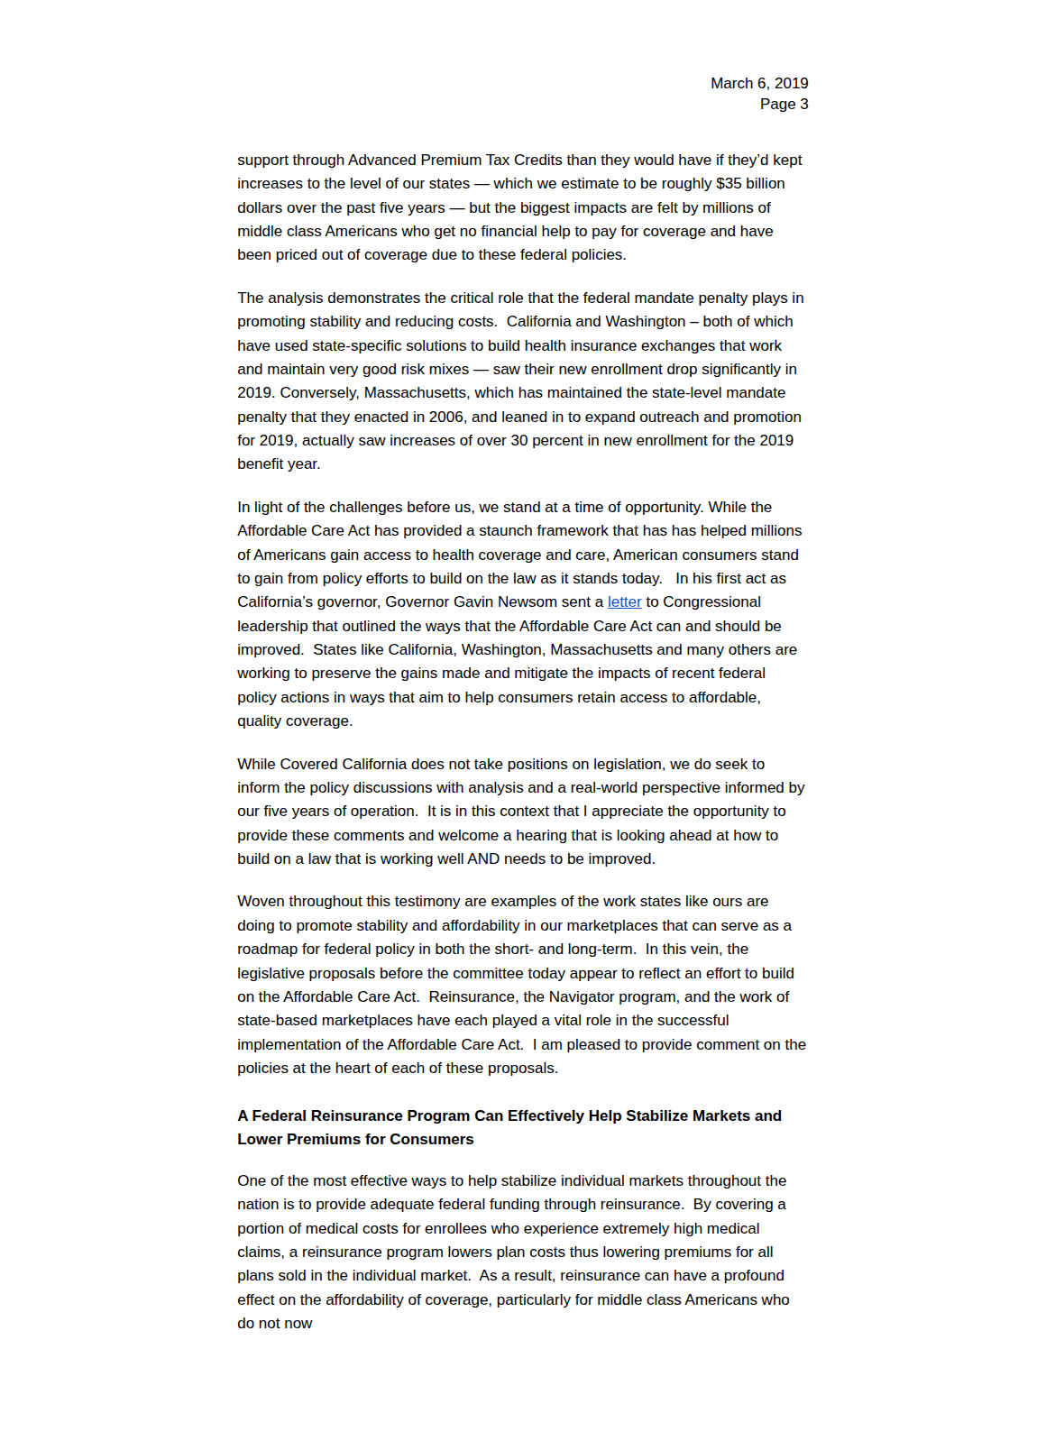March 6, 2019 Page 3
support through Advanced Premium Tax Credits than they would have if they’d kept increases to the level of our states — which we estimate to be roughly $35 billion dollars over the past five years — but the biggest impacts are felt by millions of middle class Americans who get no financial help to pay for coverage and have been priced out of coverage due to these federal policies.
The analysis demonstrates the critical role that the federal mandate penalty plays in promoting stability and reducing costs. California and Washington – both of which have used state-specific solutions to build health insurance exchanges that work and maintain very good risk mixes — saw their new enrollment drop significantly in 2019. Conversely, Massachusetts, which has maintained the state-level mandate penalty that they enacted in 2006, and leaned in to expand outreach and promotion for 2019, actually saw increases of over 30 percent in new enrollment for the 2019 benefit year.
In light of the challenges before us, we stand at a time of opportunity. While the Affordable Care Act has provided a staunch framework that has has helped millions of Americans gain access to health coverage and care, American consumers stand to gain from policy efforts to build on the law as it stands today. In his first act as California’s governor, Governor Gavin Newsom sent a letter to Congressional leadership that outlined the ways that the Affordable Care Act can and should be improved. States like California, Washington, Massachusetts and many others are working to preserve the gains made and mitigate the impacts of recent federal policy actions in ways that aim to help consumers retain access to affordable, quality coverage.
While Covered California does not take positions on legislation, we do seek to inform the policy discussions with analysis and a real-world perspective informed by our five years of operation. It is in this context that I appreciate the opportunity to provide these comments and welcome a hearing that is looking ahead at how to build on a law that is working well AND needs to be improved.
Woven throughout this testimony are examples of the work states like ours are doing to promote stability and affordability in our marketplaces that can serve as a roadmap for federal policy in both the short- and long-term. In this vein, the legislative proposals before the committee today appear to reflect an effort to build on the Affordable Care Act. Reinsurance, the Navigator program, and the work of state-based marketplaces have each played a vital role in the successful implementation of the Affordable Care Act. I am pleased to provide comment on the policies at the heart of each of these proposals.
A Federal Reinsurance Program Can Effectively Help Stabilize Markets and Lower Premiums for Consumers
One of the most effective ways to help stabilize individual markets throughout the nation is to provide adequate federal funding through reinsurance. By covering a portion of medical costs for enrollees who experience extremely high medical claims, a reinsurance program lowers plan costs thus lowering premiums for all plans sold in the individual market. As a result, reinsurance can have a profound effect on the affordability of coverage, particularly for middle class Americans who do not now